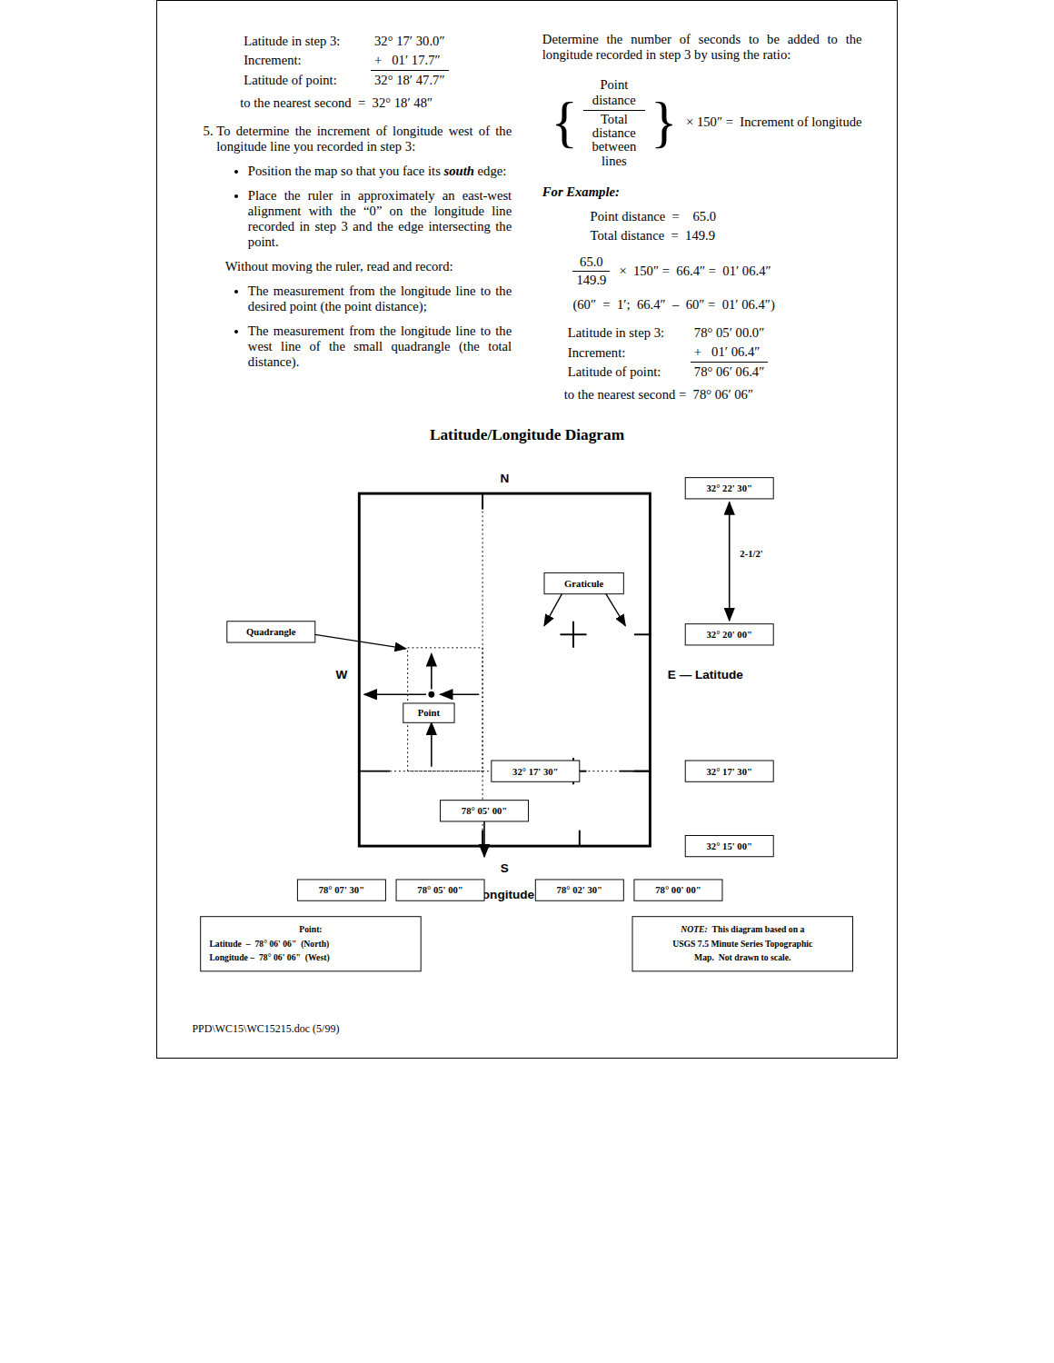| Latitude in step 3: | 32° 17′ 30.0″ |
| Increment: | + 01′ 17.7″ |
| Latitude of point: | 32° 18′ 47.7″ |
to the nearest second = 32° 18′ 48″
To determine the increment of longitude west of the longitude line you recorded in step 3:
Position the map so that you face its south edge:
Place the ruler in approximately an east-west alignment with the “0” on the longitude line recorded in step 3 and the edge intersecting the point.
Without moving the ruler, read and record:
The measurement from the longitude line to the desired point (the point distance);
The measurement from the longitude line to the west line of the small quadrangle (the total distance).
Determine the number of seconds to be added to the longitude recorded in step 3 by using the ratio:
{
Point distance
Total distance
between lines
} × 150″ = Increment of longitude
For Example:
Point distance = 65.0
Total distance = 149.9
65.0
149.9
× 150″ = 66.4″ = 01′ 06.4″
(60″ = 1′; 66.4″ – 60″ = 01′ 06.4″)
| Latitude in step 3: | 78° 05′ 00.0″ |
| Increment: | + 01′ 06.4″ |
| Latitude of point: | 78° 06′ 06.4″ |
to the nearest second = 78° 06′ 06″
Latitude/Longitude Diagram
N S W E — Latitude Longitude Point Quadrangle Graticule 32° 22' 30" 32° 20' 00" 32° 17' 30" 32° 15' 00" 2-1/2' 32° 17' 30" 78° 05' 00" 78° 07' 30" 78° 05' 00" 78° 02' 30" 78° 00' 00" Point: Latitude – 78° 06' 06" (North) Longitude – 78° 06' 06" (West) NOTE: This diagram based on a USGS 7.5 Minute Series Topographic Map. Not drawn to scale.
PPD\WC15\WC15215.doc (5/99)